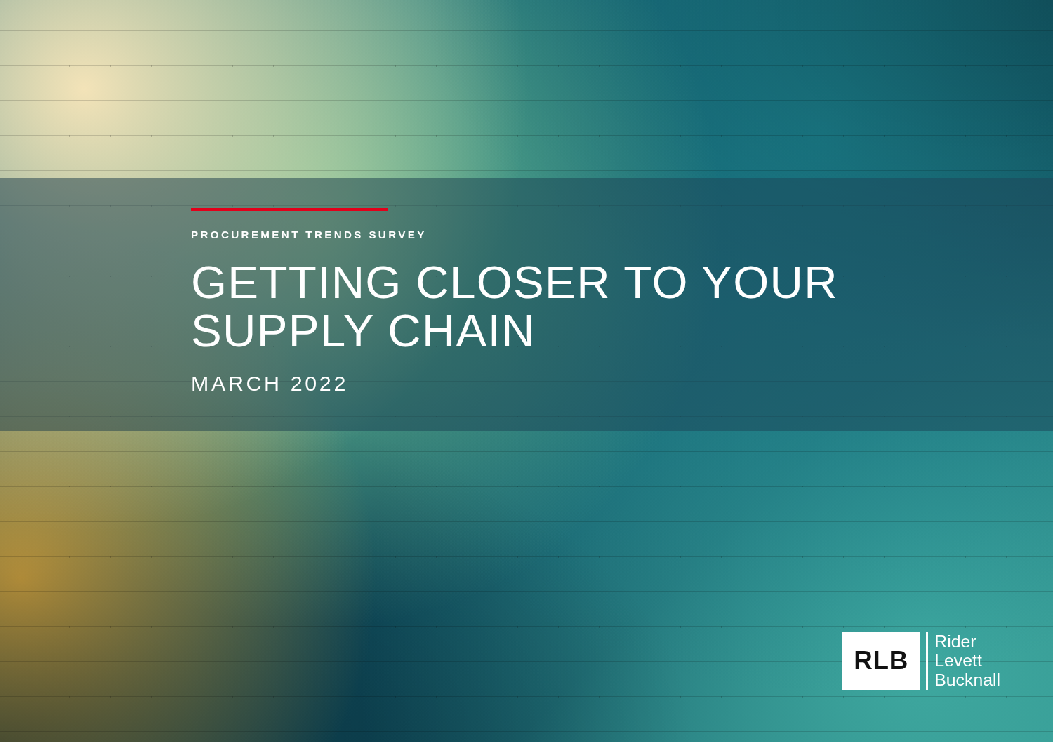Procurement Trends Survey
Getting Closer to Your
Supply Chain
March 2022
RLB
Rider Levett Bucknall